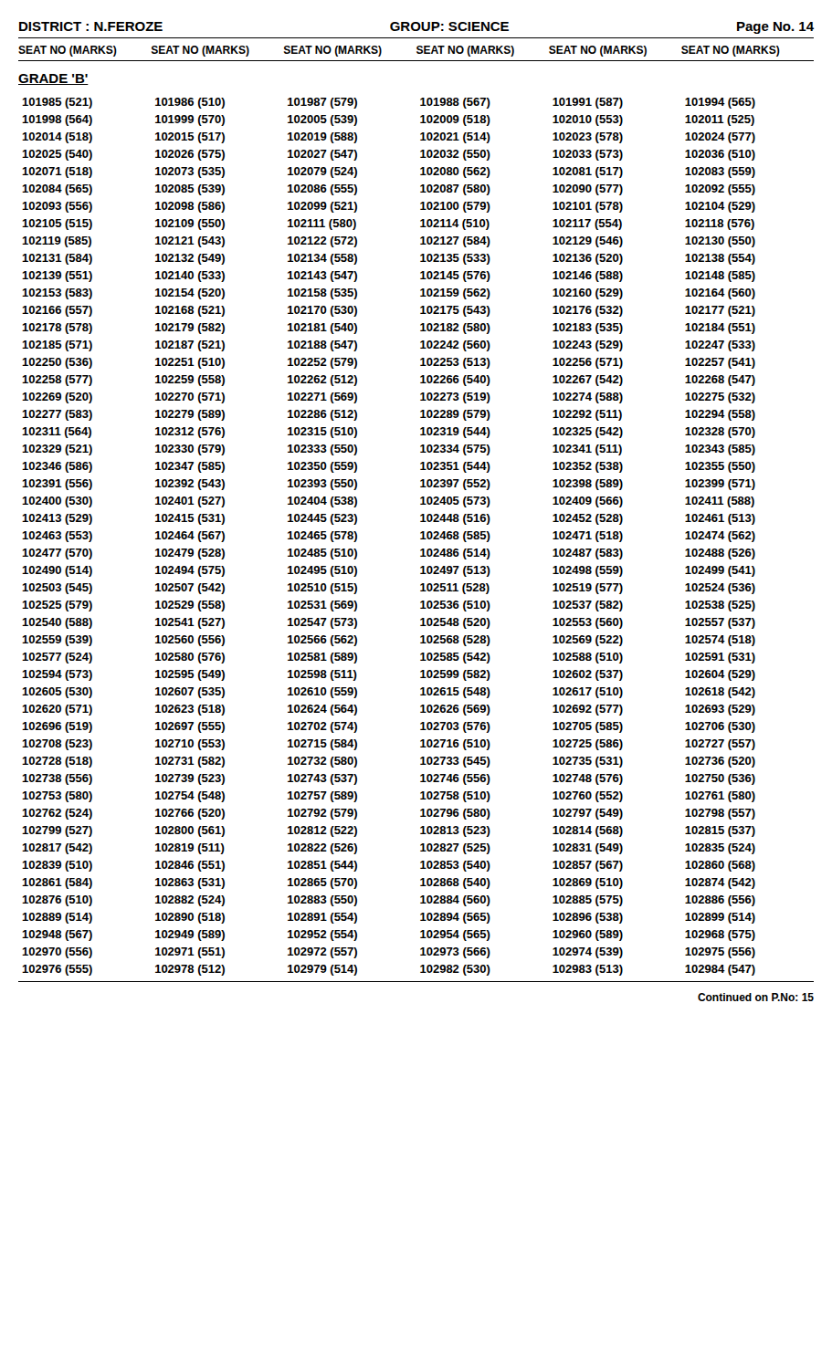DISTRICT : N.FEROZE
GROUP: SCIENCE
Page No. 14
SEAT NO (MARKS) SEAT NO (MARKS) SEAT NO (MARKS) SEAT NO (MARKS) SEAT NO (MARKS) SEAT NO (MARKS)
GRADE 'B'
| 101985 (521) | 101986 (510) | 101987 (579) | 101988 (567) | 101991 (587) | 101994 (565) |
| 101998 (564) | 101999 (570) | 102005 (539) | 102009 (518) | 102010 (553) | 102011 (525) |
| 102014 (518) | 102015 (517) | 102019 (588) | 102021 (514) | 102023 (578) | 102024 (577) |
| 102025 (540) | 102026 (575) | 102027 (547) | 102032 (550) | 102033 (573) | 102036 (510) |
| 102071 (518) | 102073 (535) | 102079 (524) | 102080 (562) | 102081 (517) | 102083 (559) |
| 102084 (565) | 102085 (539) | 102086 (555) | 102087 (580) | 102090 (577) | 102092 (555) |
| 102093 (556) | 102098 (586) | 102099 (521) | 102100 (579) | 102101 (578) | 102104 (529) |
| 102105 (515) | 102109 (550) | 102111 (580) | 102114 (510) | 102117 (554) | 102118 (576) |
| 102119 (585) | 102121 (543) | 102122 (572) | 102127 (584) | 102129 (546) | 102130 (550) |
| 102131 (584) | 102132 (549) | 102134 (558) | 102135 (533) | 102136 (520) | 102138 (554) |
| 102139 (551) | 102140 (533) | 102143 (547) | 102145 (576) | 102146 (588) | 102148 (585) |
| 102153 (583) | 102154 (520) | 102158 (535) | 102159 (562) | 102160 (529) | 102164 (560) |
| 102166 (557) | 102168 (521) | 102170 (530) | 102175 (543) | 102176 (532) | 102177 (521) |
| 102178 (578) | 102179 (582) | 102181 (540) | 102182 (580) | 102183 (535) | 102184 (551) |
| 102185 (571) | 102187 (521) | 102188 (547) | 102242 (560) | 102243 (529) | 102247 (533) |
| 102250 (536) | 102251 (510) | 102252 (579) | 102253 (513) | 102256 (571) | 102257 (541) |
| 102258 (577) | 102259 (558) | 102262 (512) | 102266 (540) | 102267 (542) | 102268 (547) |
| 102269 (520) | 102270 (571) | 102271 (569) | 102273 (519) | 102274 (588) | 102275 (532) |
| 102277 (583) | 102279 (589) | 102286 (512) | 102289 (579) | 102292 (511) | 102294 (558) |
| 102311 (564) | 102312 (576) | 102315 (510) | 102319 (544) | 102325 (542) | 102328 (570) |
| 102329 (521) | 102330 (579) | 102333 (550) | 102334 (575) | 102341 (511) | 102343 (585) |
| 102346 (586) | 102347 (585) | 102350 (559) | 102351 (544) | 102352 (538) | 102355 (550) |
| 102391 (556) | 102392 (543) | 102393 (550) | 102397 (552) | 102398 (589) | 102399 (571) |
| 102400 (530) | 102401 (527) | 102404 (538) | 102405 (573) | 102409 (566) | 102411 (588) |
| 102413 (529) | 102415 (531) | 102445 (523) | 102448 (516) | 102452 (528) | 102461 (513) |
| 102463 (553) | 102464 (567) | 102465 (578) | 102468 (585) | 102471 (518) | 102474 (562) |
| 102477 (570) | 102479 (528) | 102485 (510) | 102486 (514) | 102487 (583) | 102488 (526) |
| 102490 (514) | 102494 (575) | 102495 (510) | 102497 (513) | 102498 (559) | 102499 (541) |
| 102503 (545) | 102507 (542) | 102510 (515) | 102511 (528) | 102519 (577) | 102524 (536) |
| 102525 (579) | 102529 (558) | 102531 (569) | 102536 (510) | 102537 (582) | 102538 (525) |
| 102540 (588) | 102541 (527) | 102547 (573) | 102548 (520) | 102553 (560) | 102557 (537) |
| 102559 (539) | 102560 (556) | 102566 (562) | 102568 (528) | 102569 (522) | 102574 (518) |
| 102577 (524) | 102580 (576) | 102581 (589) | 102585 (542) | 102588 (510) | 102591 (531) |
| 102594 (573) | 102595 (549) | 102598 (511) | 102599 (582) | 102602 (537) | 102604 (529) |
| 102605 (530) | 102607 (535) | 102610 (559) | 102615 (548) | 102617 (510) | 102618 (542) |
| 102620 (571) | 102623 (518) | 102624 (564) | 102626 (569) | 102692 (577) | 102693 (529) |
| 102696 (519) | 102697 (555) | 102702 (574) | 102703 (576) | 102705 (585) | 102706 (530) |
| 102708 (523) | 102710 (553) | 102715 (584) | 102716 (510) | 102725 (586) | 102727 (557) |
| 102728 (518) | 102731 (582) | 102732 (580) | 102733 (545) | 102735 (531) | 102736 (520) |
| 102738 (556) | 102739 (523) | 102743 (537) | 102746 (556) | 102748 (576) | 102750 (536) |
| 102753 (580) | 102754 (548) | 102757 (589) | 102758 (510) | 102760 (552) | 102761 (580) |
| 102762 (524) | 102766 (520) | 102792 (579) | 102796 (580) | 102797 (549) | 102798 (557) |
| 102799 (527) | 102800 (561) | 102812 (522) | 102813 (523) | 102814 (568) | 102815 (537) |
| 102817 (542) | 102819 (511) | 102822 (526) | 102827 (525) | 102831 (549) | 102835 (524) |
| 102839 (510) | 102846 (551) | 102851 (544) | 102853 (540) | 102857 (567) | 102860 (568) |
| 102861 (584) | 102863 (531) | 102865 (570) | 102868 (540) | 102869 (510) | 102874 (542) |
| 102876 (510) | 102882 (524) | 102883 (550) | 102884 (560) | 102885 (575) | 102886 (556) |
| 102889 (514) | 102890 (518) | 102891 (554) | 102894 (565) | 102896 (538) | 102899 (514) |
| 102948 (567) | 102949 (589) | 102952 (554) | 102954 (565) | 102960 (589) | 102968 (575) |
| 102970 (556) | 102971 (551) | 102972 (557) | 102973 (566) | 102974 (539) | 102975 (556) |
| 102976 (555) | 102978 (512) | 102979 (514) | 102982 (530) | 102983 (513) | 102984 (547) |
Continued on P.No: 15